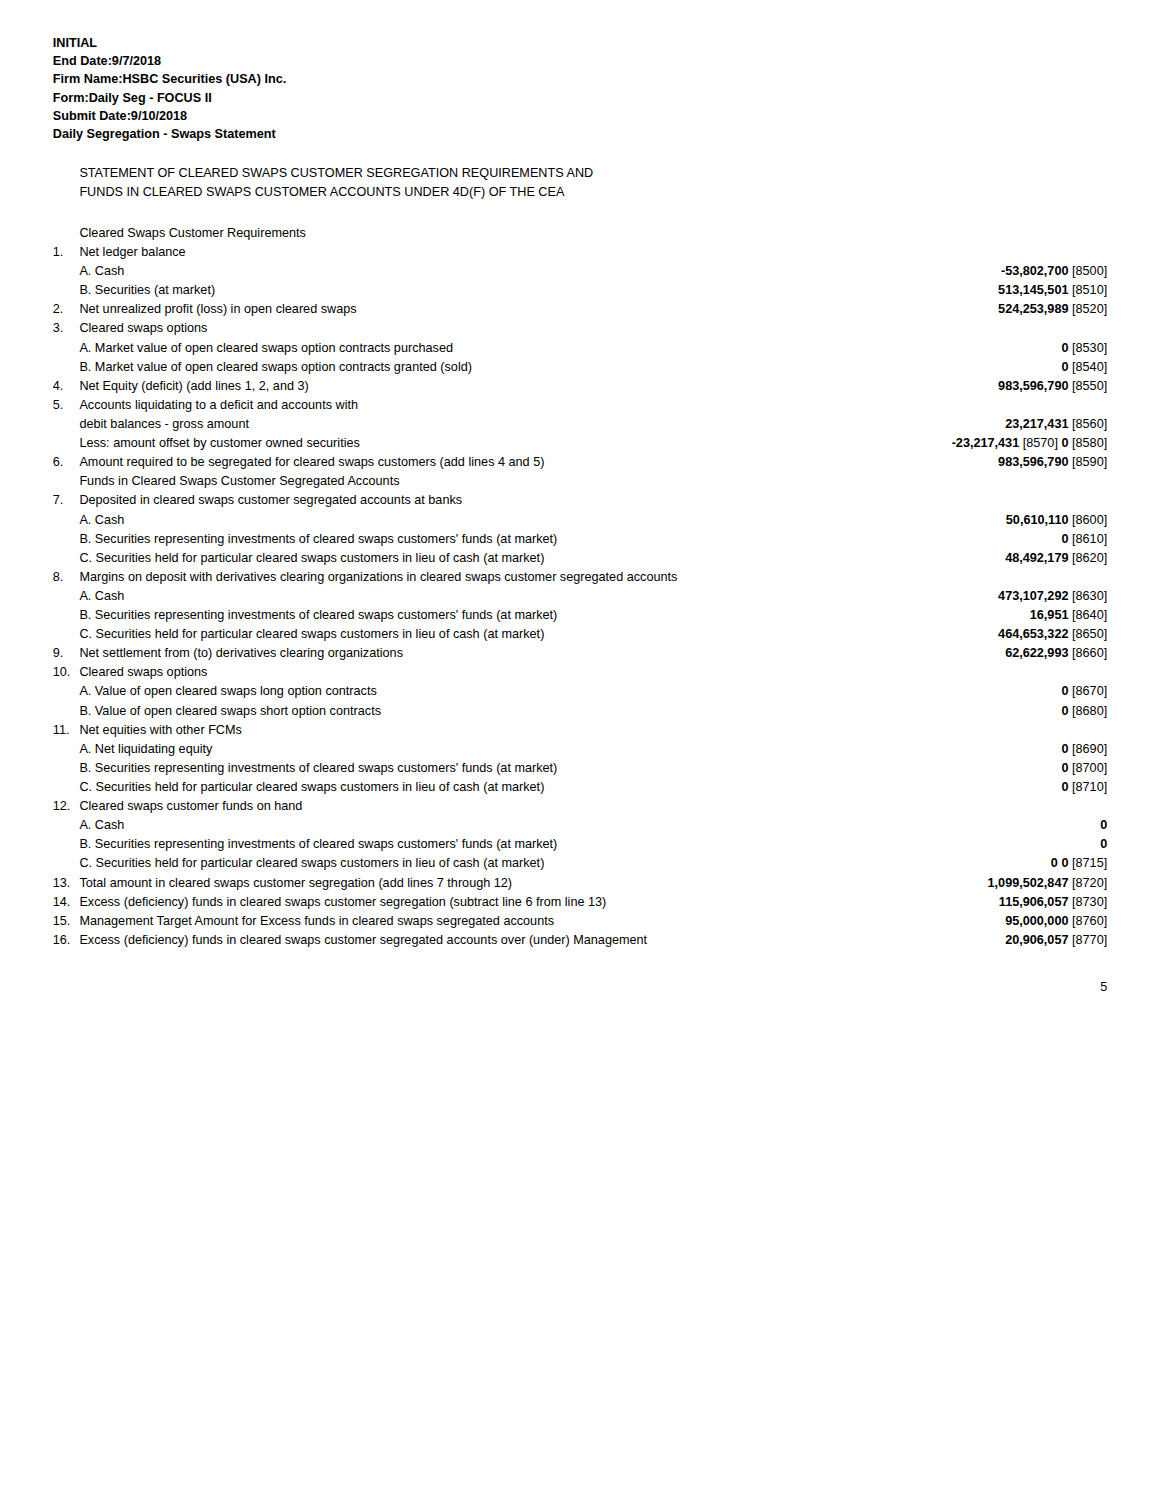INITIAL
End Date:9/7/2018
Firm Name:HSBC Securities (USA) Inc.
Form:Daily Seg - FOCUS II
Submit Date:9/10/2018
Daily Segregation - Swaps Statement
| | STATEMENT OF CLEARED SWAPS CUSTOMER SEGREGATION REQUIREMENTS AND | |
| | FUNDS IN CLEARED SWAPS CUSTOMER ACCOUNTS UNDER 4D(F) OF THE CEA | |
| | Cleared Swaps Customer Requirements | |
| 1. | Net ledger balance | |
| | A. Cash | -53,802,700 [8500] |
| | B. Securities (at market) | 513,145,501 [8510] |
| 2. | Net unrealized profit (loss) in open cleared swaps | 524,253,989 [8520] |
| 3. | Cleared swaps options | |
| | A. Market value of open cleared swaps option contracts purchased | 0 [8530] |
| | B. Market value of open cleared swaps option contracts granted (sold) | 0 [8540] |
| 4. | Net Equity (deficit) (add lines 1, 2, and 3) | 983,596,790 [8550] |
| 5. | Accounts liquidating to a deficit and accounts with | |
| | debit balances - gross amount | 23,217,431 [8560] |
| | Less: amount offset by customer owned securities | -23,217,431 [8570] 0 [8580] |
| 6. | Amount required to be segregated for cleared swaps customers (add lines 4 and 5) | 983,596,790 [8590] |
| | Funds in Cleared Swaps Customer Segregated Accounts | |
| 7. | Deposited in cleared swaps customer segregated accounts at banks | |
| | A. Cash | 50,610,110 [8600] |
| | B. Securities representing investments of cleared swaps customers' funds (at market) | 0 [8610] |
| | C. Securities held for particular cleared swaps customers in lieu of cash (at market) | 48,492,179 [8620] |
| 8. | Margins on deposit with derivatives clearing organizations in cleared swaps customer segregated accounts | |
| | A. Cash | 473,107,292 [8630] |
| | B. Securities representing investments of cleared swaps customers' funds (at market) | 16,951 [8640] |
| | C. Securities held for particular cleared swaps customers in lieu of cash (at market) | 464,653,322 [8650] |
| 9. | Net settlement from (to) derivatives clearing organizations | 62,622,993 [8660] |
| 10. | Cleared swaps options | |
| | A. Value of open cleared swaps long option contracts | 0 [8670] |
| | B. Value of open cleared swaps short option contracts | 0 [8680] |
| 11. | Net equities with other FCMs | |
| | A. Net liquidating equity | 0 [8690] |
| | B. Securities representing investments of cleared swaps customers' funds (at market) | 0 [8700] |
| | C. Securities held for particular cleared swaps customers in lieu of cash (at market) | 0 [8710] |
| 12. | Cleared swaps customer funds on hand | |
| | A. Cash | 0 |
| | B. Securities representing investments of cleared swaps customers' funds (at market) | 0 |
| | C. Securities held for particular cleared swaps customers in lieu of cash (at market) | 0 0 [8715] |
| 13. | Total amount in cleared swaps customer segregation (add lines 7 through 12) | 1,099,502,847 [8720] |
| 14. | Excess (deficiency) funds in cleared swaps customer segregation (subtract line 6 from line 13) | 115,906,057 [8730] |
| 15. | Management Target Amount for Excess funds in cleared swaps segregated accounts | 95,000,000 [8760] |
| 16. | Excess (deficiency) funds in cleared swaps customer segregated accounts over (under) Management | 20,906,057 [8770] |
5